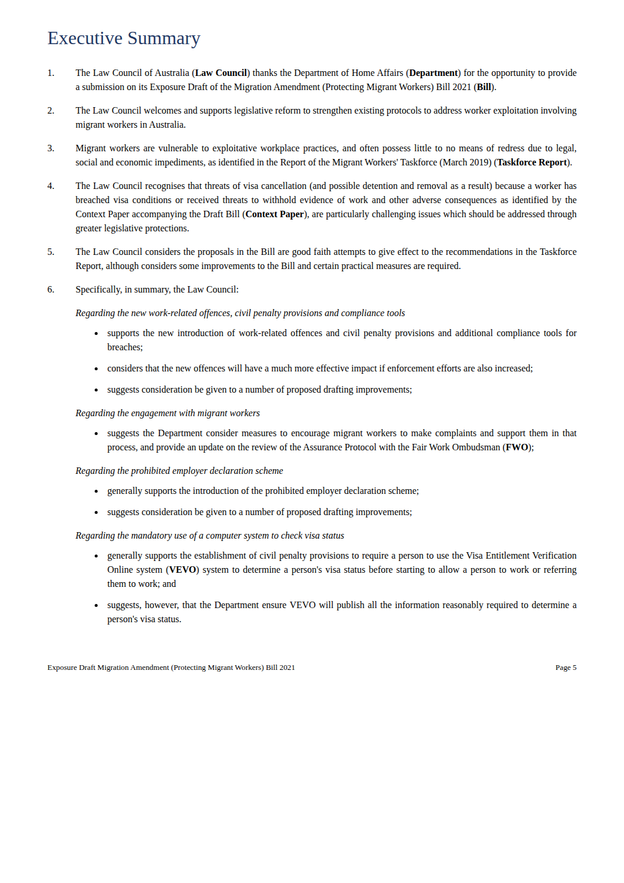Executive Summary
The Law Council of Australia (Law Council) thanks the Department of Home Affairs (Department) for the opportunity to provide a submission on its Exposure Draft of the Migration Amendment (Protecting Migrant Workers) Bill 2021 (Bill).
The Law Council welcomes and supports legislative reform to strengthen existing protocols to address worker exploitation involving migrant workers in Australia.
Migrant workers are vulnerable to exploitative workplace practices, and often possess little to no means of redress due to legal, social and economic impediments, as identified in the Report of the Migrant Workers' Taskforce (March 2019) (Taskforce Report).
The Law Council recognises that threats of visa cancellation (and possible detention and removal as a result) because a worker has breached visa conditions or received threats to withhold evidence of work and other adverse consequences as identified by the Context Paper accompanying the Draft Bill (Context Paper), are particularly challenging issues which should be addressed through greater legislative protections.
The Law Council considers the proposals in the Bill are good faith attempts to give effect to the recommendations in the Taskforce Report, although considers some improvements to the Bill and certain practical measures are required.
Specifically, in summary, the Law Council:
Regarding the new work-related offences, civil penalty provisions and compliance tools
supports the new introduction of work-related offences and civil penalty provisions and additional compliance tools for breaches;
considers that the new offences will have a much more effective impact if enforcement efforts are also increased;
suggests consideration be given to a number of proposed drafting improvements;
Regarding the engagement with migrant workers
suggests the Department consider measures to encourage migrant workers to make complaints and support them in that process, and provide an update on the review of the Assurance Protocol with the Fair Work Ombudsman (FWO);
Regarding the prohibited employer declaration scheme
generally supports the introduction of the prohibited employer declaration scheme;
suggests consideration be given to a number of proposed drafting improvements;
Regarding the mandatory use of a computer system to check visa status
generally supports the establishment of civil penalty provisions to require a person to use the Visa Entitlement Verification Online system (VEVO) system to determine a person's visa status before starting to allow a person to work or referring them to work; and
suggests, however, that the Department ensure VEVO will publish all the information reasonably required to determine a person's visa status.
Exposure Draft Migration Amendment (Protecting Migrant Workers) Bill 2021 Page 5